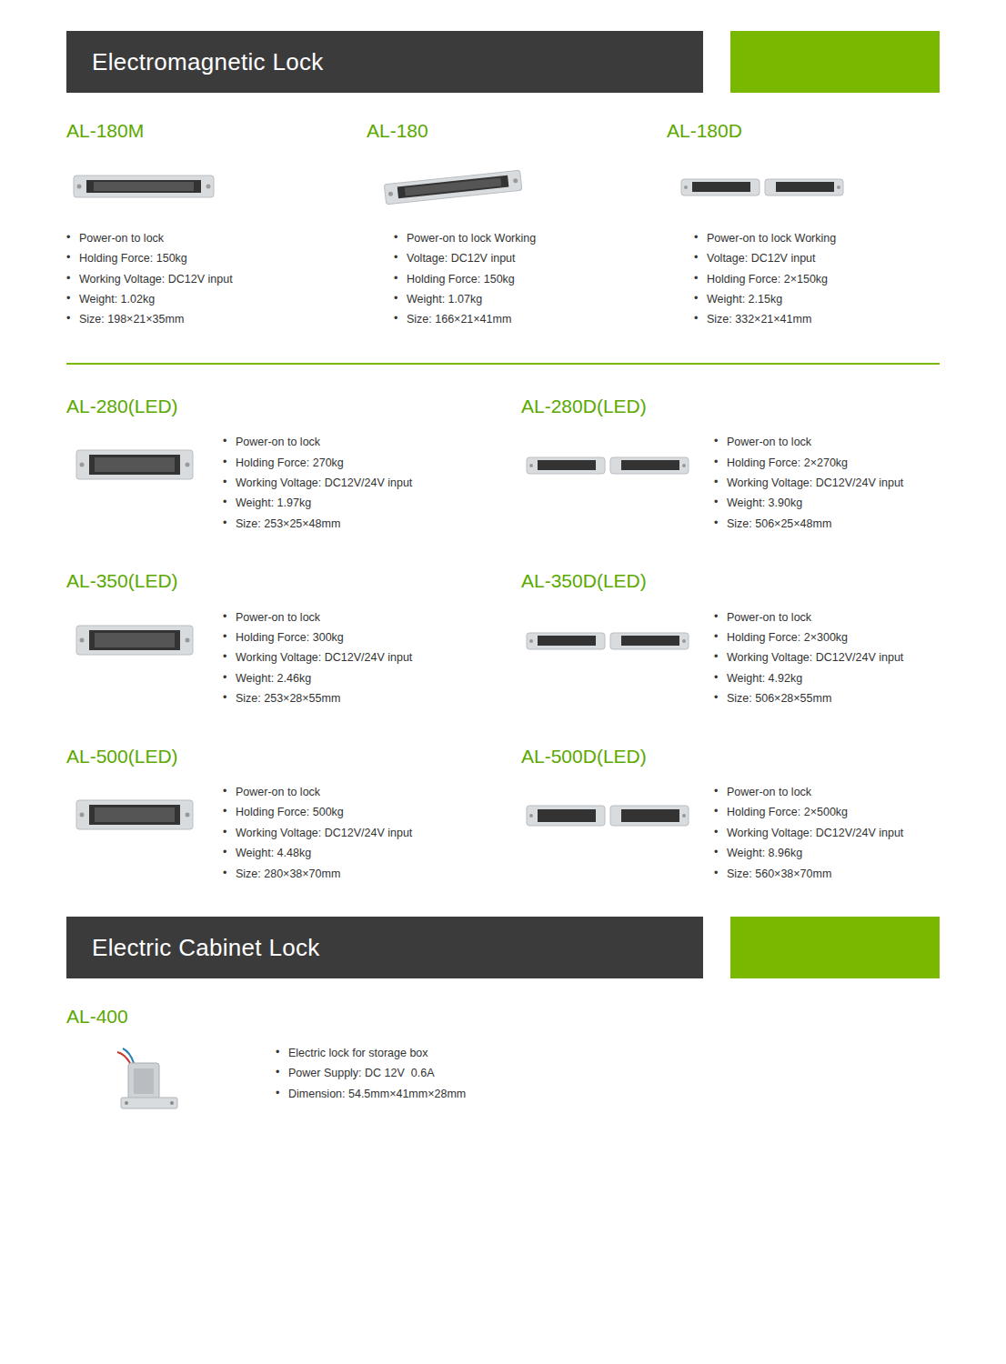Electromagnetic Lock
AL-180M
Power-on to lock
Holding Force: 150kg
Working Voltage: DC12V input
Weight: 1.02kg
Size: 198×21×35mm
AL-180
Power-on to lock Working
Voltage: DC12V input
Holding Force: 150kg
Weight: 1.07kg
Size: 166×21×41mm
AL-180D
Power-on to lock Working
Voltage: DC12V input
Holding Force: 2×150kg
Weight: 2.15kg
Size: 332×21×41mm
AL-280(LED)
Power-on to lock
Holding Force: 270kg
Working Voltage: DC12V/24V input
Weight: 1.97kg
Size: 253×25×48mm
AL-280D(LED)
Power-on to lock
Holding Force: 2×270kg
Working Voltage: DC12V/24V input
Weight: 3.90kg
Size: 506×25×48mm
AL-350(LED)
Power-on to lock
Holding Force: 300kg
Working Voltage: DC12V/24V input
Weight: 2.46kg
Size: 253×28×55mm
AL-350D(LED)
Power-on to lock
Holding Force: 2×300kg
Working Voltage: DC12V/24V input
Weight: 4.92kg
Size: 506×28×55mm
AL-500(LED)
Power-on to lock
Holding Force: 500kg
Working Voltage: DC12V/24V input
Weight: 4.48kg
Size: 280×38×70mm
AL-500D(LED)
Power-on to lock
Holding Force: 2×500kg
Working Voltage: DC12V/24V input
Weight: 8.96kg
Size: 560×38×70mm
Electric Cabinet Lock
AL-400
Electric lock for storage box
Power Supply: DC 12V 0.6A
Dimension: 54.5mm×41mm×28mm